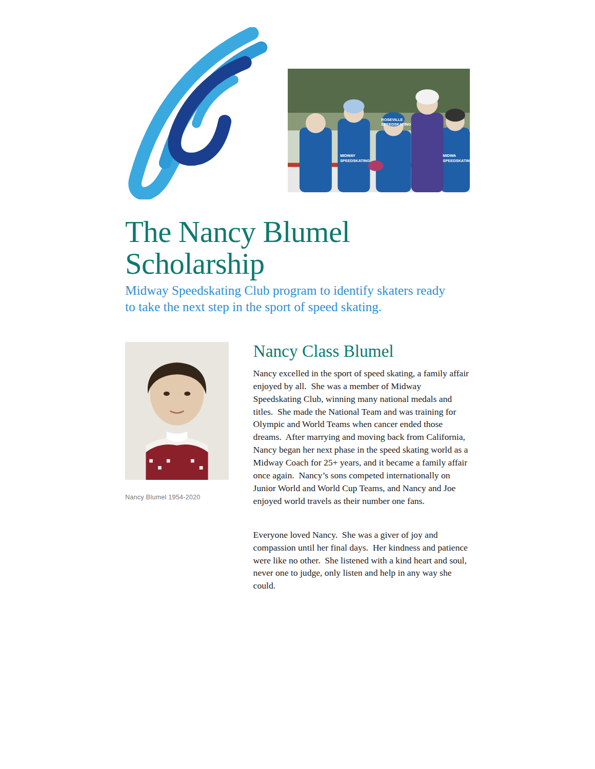The Nancy Blumel Scholarship
Midway Speedskating Club program to identify skaters ready to take the next step in the sport of speed skating.
Nancy Blumel 1954-2020
Nancy Class Blumel
Nancy excelled in the sport of speed skating, a family affair enjoyed by all. She was a member of Midway Speedskating Club, winning many national medals and titles. She made the National Team and was training for Olympic and World Teams when cancer ended those dreams. After marrying and moving back from California, Nancy began her next phase in the speed skating world as a Midway Coach for 25+ years, and it became a family affair once again. Nancy’s sons competed internationally on Junior World and World Cup Teams, and Nancy and Joe enjoyed world travels as their number one fans.
Everyone loved Nancy. She was a giver of joy and compassion until her final days. Her kindness and patience were like no other. She listened with a kind heart and soul, never one to judge, only listen and help in any way she could.